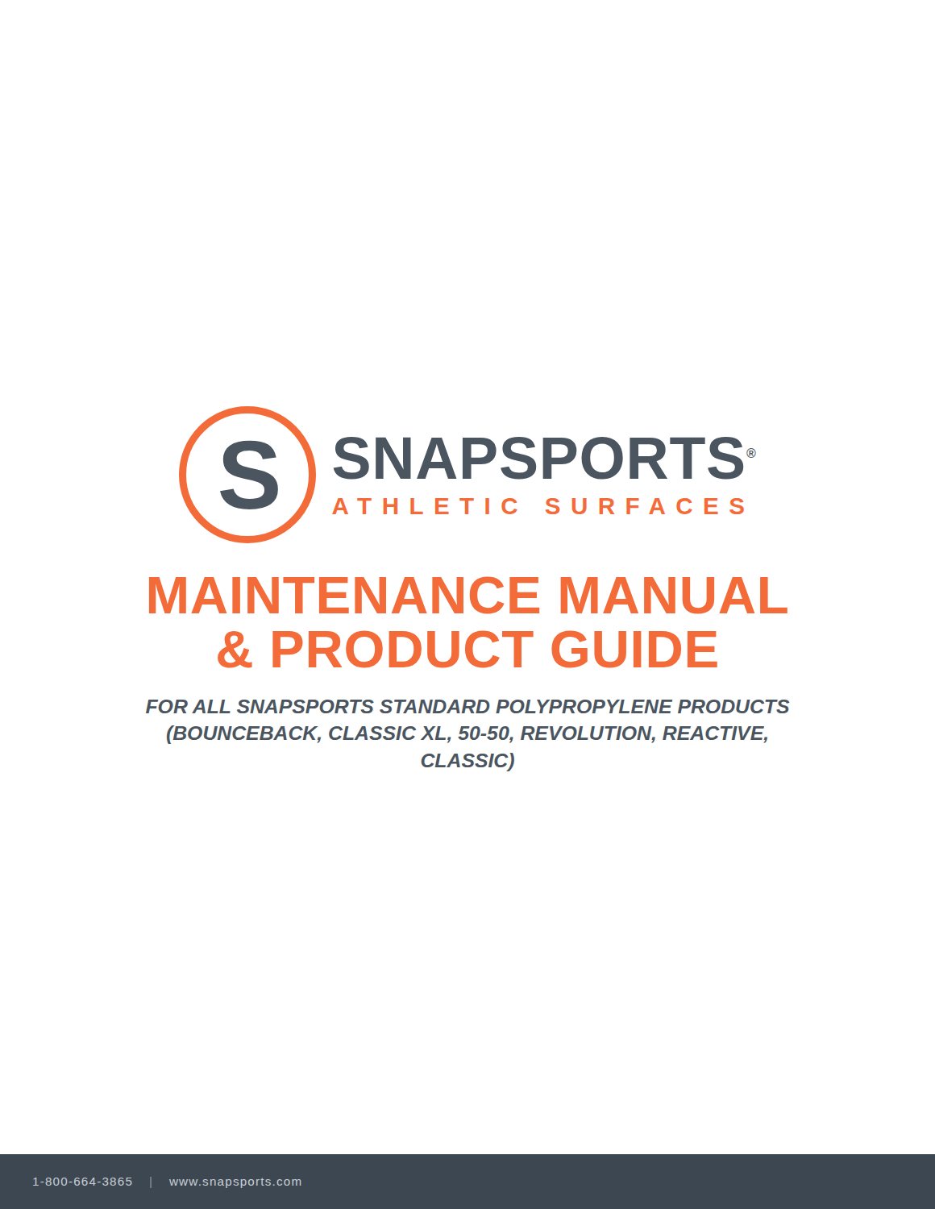S
SNAPSPORTS®
ATHLETIC SURFACES
MAINTENANCE MANUAL
& PRODUCT GUIDE
FOR ALL SNAPSPORTS STANDARD POLYPROPYLENE PRODUCTS (BOUNCEBACK, CLASSIC XL, 50-50, REVOLUTION, REACTIVE, CLASSIC)
1-800-664-3865 | www.snapsports.com